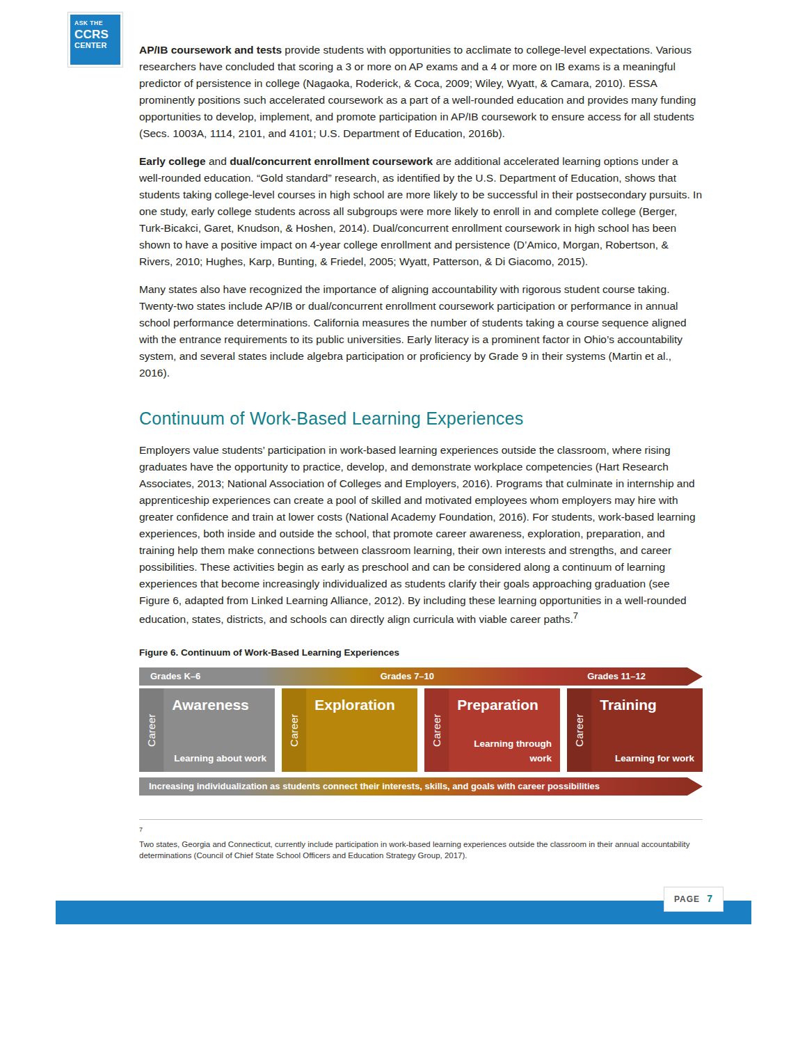ASK THE CCRS CENTER
AP/IB coursework and tests provide students with opportunities to acclimate to college-level expectations. Various researchers have concluded that scoring a 3 or more on AP exams and a 4 or more on IB exams is a meaningful predictor of persistence in college (Nagaoka, Roderick, & Coca, 2009; Wiley, Wyatt, & Camara, 2010). ESSA prominently positions such accelerated coursework as a part of a well-rounded education and provides many funding opportunities to develop, implement, and promote participation in AP/IB coursework to ensure access for all students (Secs. 1003A, 1114, 2101, and 4101; U.S. Department of Education, 2016b).
Early college and dual/concurrent enrollment coursework are additional accelerated learning options under a well-rounded education. “Gold standard” research, as identified by the U.S. Department of Education, shows that students taking college-level courses in high school are more likely to be successful in their postsecondary pursuits. In one study, early college students across all subgroups were more likely to enroll in and complete college (Berger, Turk-Bicakci, Garet, Knudson, & Hoshen, 2014). Dual/concurrent enrollment coursework in high school has been shown to have a positive impact on 4-year college enrollment and persistence (D’Amico, Morgan, Robertson, & Rivers, 2010; Hughes, Karp, Bunting, & Friedel, 2005; Wyatt, Patterson, & Di Giacomo, 2015).
Many states also have recognized the importance of aligning accountability with rigorous student course taking. Twenty-two states include AP/IB or dual/concurrent enrollment coursework participation or performance in annual school performance determinations. California measures the number of students taking a course sequence aligned with the entrance requirements to its public universities. Early literacy is a prominent factor in Ohio’s accountability system, and several states include algebra participation or proficiency by Grade 9 in their systems (Martin et al., 2016).
Continuum of Work-Based Learning Experiences
Employers value students’ participation in work-based learning experiences outside the classroom, where rising graduates have the opportunity to practice, develop, and demonstrate workplace competencies (Hart Research Associates, 2013; National Association of Colleges and Employers, 2016). Programs that culminate in internship and apprenticeship experiences can create a pool of skilled and motivated employees whom employers may hire with greater confidence and train at lower costs (National Academy Foundation, 2016). For students, work-based learning experiences, both inside and outside the school, that promote career awareness, exploration, preparation, and training help them make connections between classroom learning, their own interests and strengths, and career possibilities. These activities begin as early as preschool and can be considered along a continuum of learning experiences that become increasingly individualized as students clarify their goals approaching graduation (see Figure 6, adapted from Linked Learning Alliance, 2012). By including these learning opportunities in a well-rounded education, states, districts, and schools can directly align curricula with viable career paths.7
Figure 6. Continuum of Work-Based Learning Experiences
Grades K–6 Grades 7–10 Grades 11–12
Career
Awareness
Learning about work
Career
Exploration
Career
Preparation
Learning through work
Career
Training
Learning for work
Increasing individualization as students connect their interests, skills, and goals with career possibilities
7Two states, Georgia and Connecticut, currently include participation in work-based learning experiences outside the classroom in their annual accountability determinations (Council of Chief State School Officers and Education Strategy Group, 2017).
PAGE 7